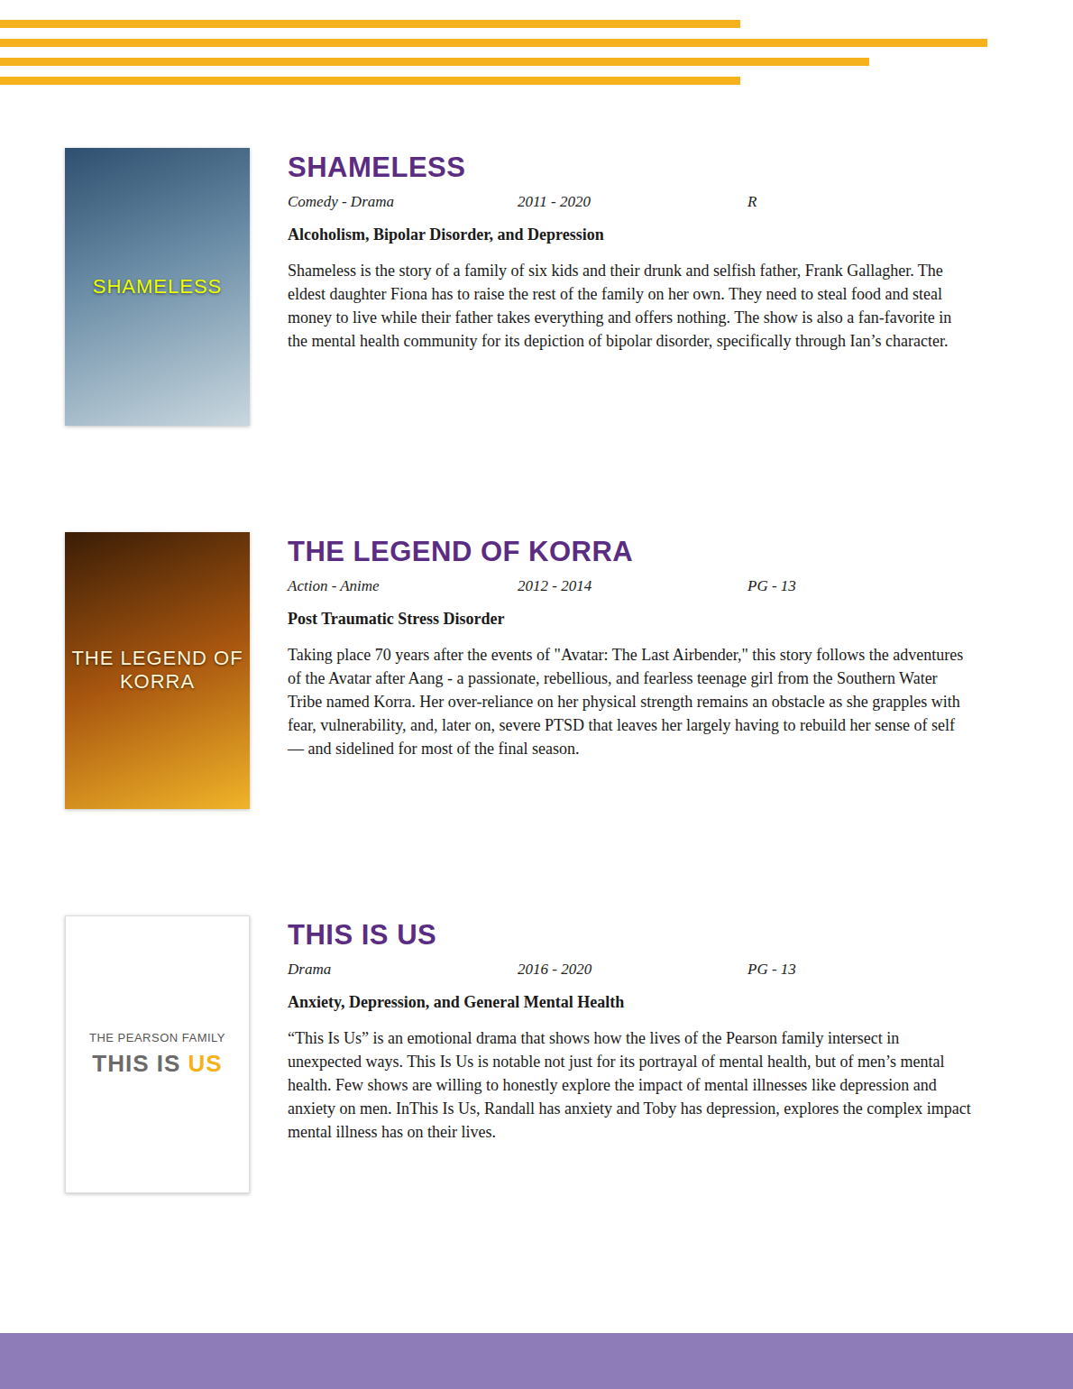Shameless
Shameless
Comedy - Drama 2011 - 2020 R
Alcoholism, Bipolar Disorder, and Depression
Shameless is the story of a family of six kids and their drunk and selfish father, Frank Gallagher. The eldest daughter Fiona has to raise the rest of the family on her own. They need to steal food and steal money to live while their father takes everything and offers nothing. The show is also a fan-favorite in the mental health community for its depiction of bipolar disorder, specifically through Ian’s character.
The Legend of Korra
The Legend of Korra
Action - Anime 2012 - 2014 PG - 13
Post Traumatic Stress Disorder
Taking place 70 years after the events of "Avatar: The Last Airbender," this story follows the adventures of the Avatar after Aang - a passionate, rebellious, and fearless teenage girl from the Southern Water Tribe named Korra. Her over-reliance on her physical strength remains an obstacle as she grapples with fear, vulnerability, and, later on, severe PTSD that leaves her largely having to rebuild her sense of self — and sidelined for most of the final season.
The Pearson Family THIS IS US
This Is Us
Drama 2016 - 2020 PG - 13
Anxiety, Depression, and General Mental Health
“This Is Us” is an emotional drama that shows how the lives of the Pearson family intersect in unexpected ways. This Is Us is notable not just for its portrayal of mental health, but of men’s mental health. Few shows are willing to honestly explore the impact of mental illnesses like depression and anxiety on men. InThis Is Us, Randall has anxiety and Toby has depression, explores the complex impact mental illness has on their lives.